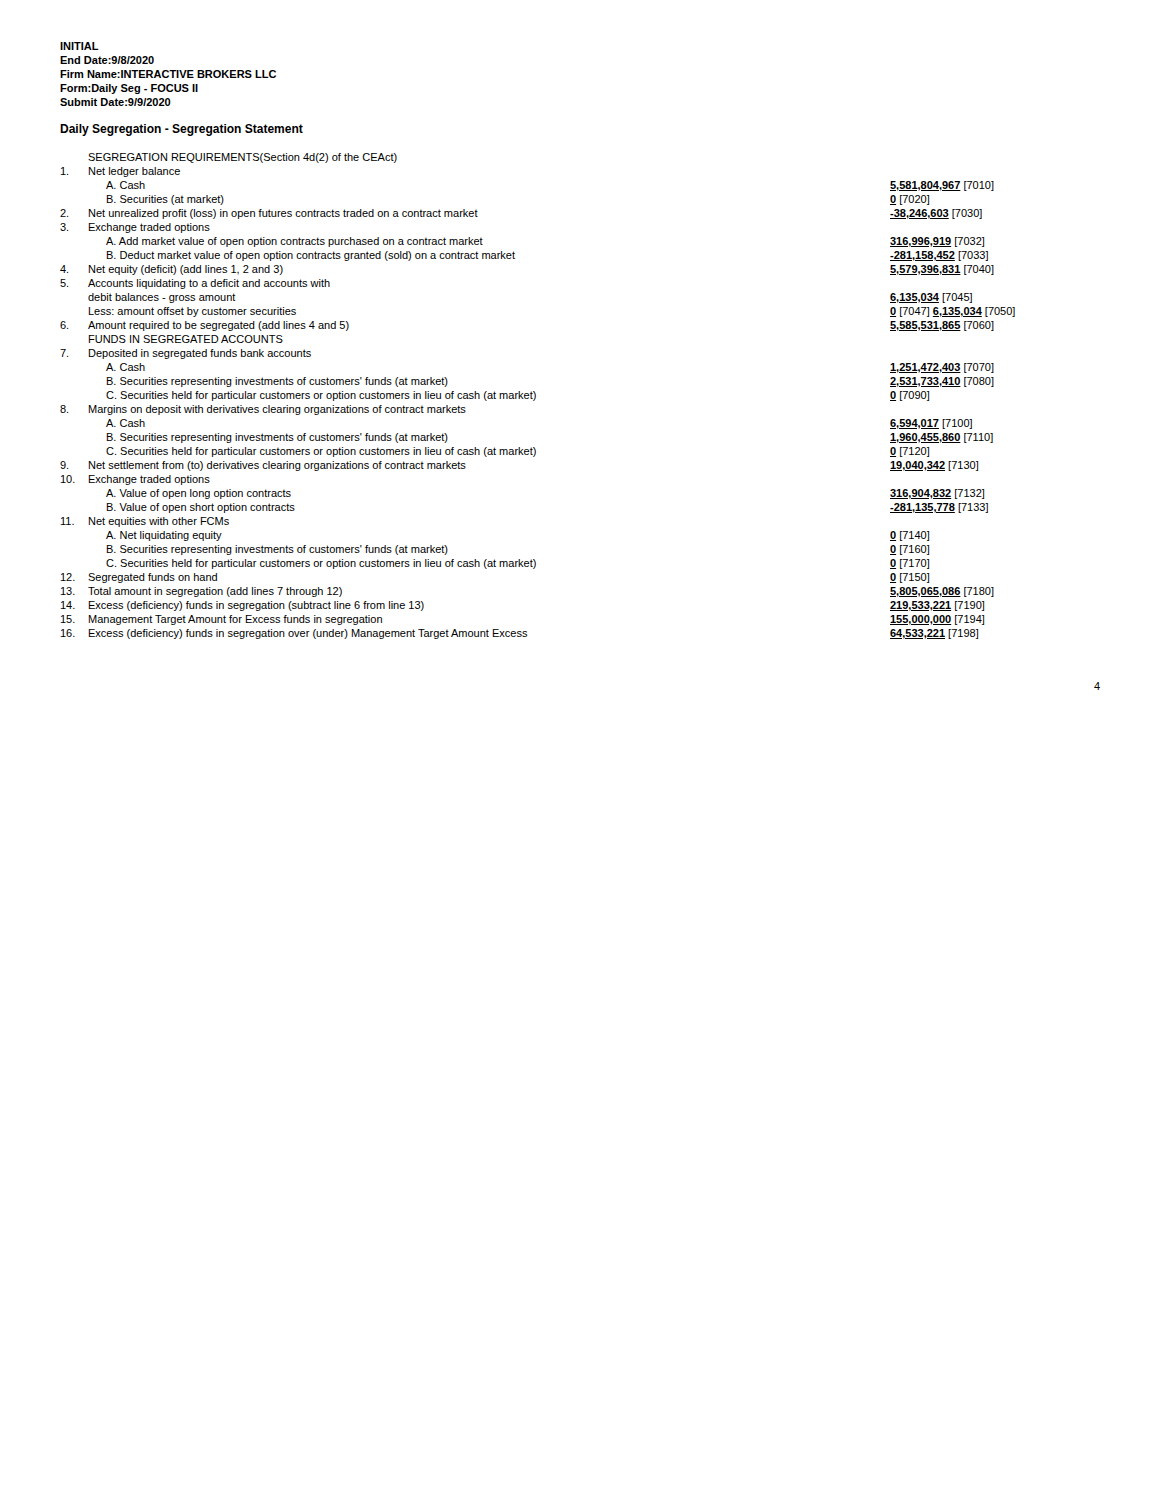INITIAL
End Date:9/8/2020
Firm Name:INTERACTIVE BROKERS LLC
Form:Daily Seg - FOCUS II
Submit Date:9/9/2020
Daily Segregation - Segregation Statement
| | SEGREGATION REQUIREMENTS(Section 4d(2) of the CEAct) | |
| 1. | Net ledger balance | |
| | A. Cash | 5,581,804,967 [7010] |
| | B. Securities (at market) | 0 [7020] |
| 2. | Net unrealized profit (loss) in open futures contracts traded on a contract market | -38,246,603 [7030] |
| 3. | Exchange traded options | |
| | A. Add market value of open option contracts purchased on a contract market | 316,996,919 [7032] |
| | B. Deduct market value of open option contracts granted (sold) on a contract market | -281,158,452 [7033] |
| 4. | Net equity (deficit) (add lines 1, 2 and 3) | 5,579,396,831 [7040] |
| 5. | Accounts liquidating to a deficit and accounts with | |
| | debit balances - gross amount | 6,135,034 [7045] |
| | Less: amount offset by customer securities | 0 [7047] 6,135,034 [7050] |
| 6. | Amount required to be segregated (add lines 4 and 5) | 5,585,531,865 [7060] |
| | FUNDS IN SEGREGATED ACCOUNTS | |
| 7. | Deposited in segregated funds bank accounts | |
| | A. Cash | 1,251,472,403 [7070] |
| | B. Securities representing investments of customers' funds (at market) | 2,531,733,410 [7080] |
| | C. Securities held for particular customers or option customers in lieu of cash (at market) | 0 [7090] |
| 8. | Margins on deposit with derivatives clearing organizations of contract markets | |
| | A. Cash | 6,594,017 [7100] |
| | B. Securities representing investments of customers' funds (at market) | 1,960,455,860 [7110] |
| | C. Securities held for particular customers or option customers in lieu of cash (at market) | 0 [7120] |
| 9. | Net settlement from (to) derivatives clearing organizations of contract markets | 19,040,342 [7130] |
| 10. | Exchange traded options | |
| | A. Value of open long option contracts | 316,904,832 [7132] |
| | B. Value of open short option contracts | -281,135,778 [7133] |
| 11. | Net equities with other FCMs | |
| | A. Net liquidating equity | 0 [7140] |
| | B. Securities representing investments of customers' funds (at market) | 0 [7160] |
| | C. Securities held for particular customers or option customers in lieu of cash (at market) | 0 [7170] |
| 12. | Segregated funds on hand | 0 [7150] |
| 13. | Total amount in segregation (add lines 7 through 12) | 5,805,065,086 [7180] |
| 14. | Excess (deficiency) funds in segregation (subtract line 6 from line 13) | 219,533,221 [7190] |
| 15. | Management Target Amount for Excess funds in segregation | 155,000,000 [7194] |
| 16. | Excess (deficiency) funds in segregation over (under) Management Target Amount Excess | 64,533,221 [7198] |
4